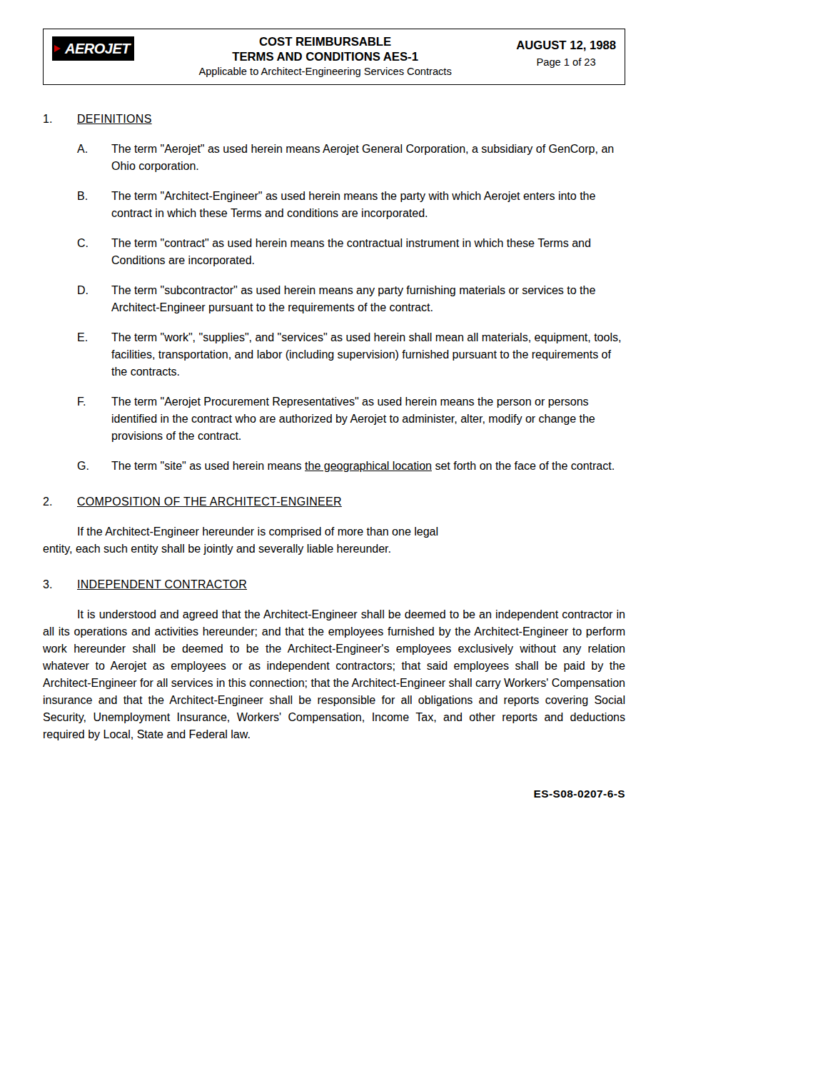AEROJET
COST REIMBURSABLE
TERMS AND CONDITIONS AES-1
Applicable to Architect-Engineering Services Contracts
AUGUST 12, 1988
Page 1 of 23
1.
DEFINITIONS
A.
The term "Aerojet" as used herein means Aerojet General Corporation, a subsidiary of GenCorp, an Ohio corporation.
B.
The term "Architect-Engineer" as used herein means the party with which Aerojet enters into the contract in which these Terms and conditions are incorporated.
C.
The term "contract" as used herein means the contractual instrument in which these Terms and Conditions are incorporated.
D.
The term "subcontractor" as used herein means any party furnishing materials or services to the Architect-Engineer pursuant to the requirements of the contract.
E.
The term "work", "supplies", and "services" as used herein shall mean all materials, equipment, tools, facilities, transportation, and labor (including supervision) furnished pursuant to the requirements of the contracts.
F.
The term "Aerojet Procurement Representatives" as used herein means the person or persons identified in the contract who are authorized by Aerojet to administer, alter, modify or change the provisions of the contract.
G.
The term "site" as used herein means the geographical location set forth on the face of the contract.
2.
COMPOSITION OF THE ARCHITECT-ENGINEER
If the Architect-Engineer hereunder is comprised of more than one legal
entity, each such entity shall be jointly and severally liable hereunder.
3.
INDEPENDENT CONTRACTOR
It is understood and agreed that the Architect-Engineer shall be deemed to be an independent contractor in all its operations and activities hereunder; and that the employees furnished by the Architect-Engineer to perform work hereunder shall be deemed to be the Architect-Engineer's employees exclusively without any relation whatever to Aerojet as employees or as independent contractors; that said employees shall be paid by the Architect-Engineer for all services in this connection; that the Architect-Engineer shall carry Workers' Compensation insurance and that the Architect-Engineer shall be responsible for all obligations and reports covering Social Security, Unemployment Insurance, Workers' Compensation, Income Tax, and other reports and deductions required by Local, State and Federal law.
ES-S08-0207-6-S